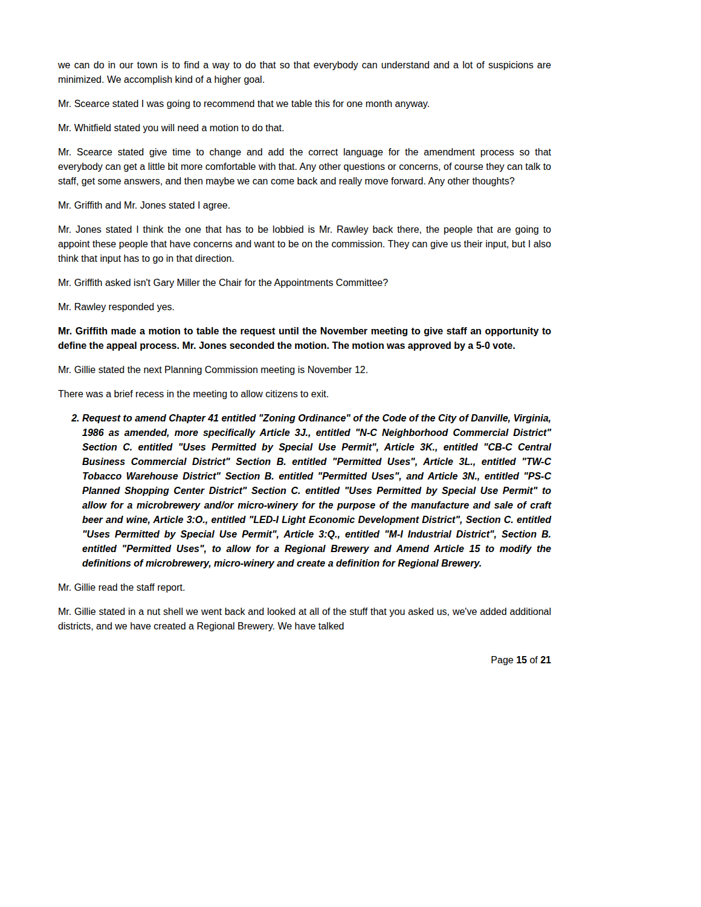we can do in our town is to find a way to do that so that everybody can understand and a lot of suspicions are minimized. We accomplish kind of a higher goal.
Mr. Scearce stated I was going to recommend that we table this for one month anyway.
Mr. Whitfield stated you will need a motion to do that.
Mr. Scearce stated give time to change and add the correct language for the amendment process so that everybody can get a little bit more comfortable with that. Any other questions or concerns, of course they can talk to staff, get some answers, and then maybe we can come back and really move forward. Any other thoughts?
Mr. Griffith and Mr. Jones stated I agree.
Mr. Jones stated I think the one that has to be lobbied is Mr. Rawley back there, the people that are going to appoint these people that have concerns and want to be on the commission. They can give us their input, but I also think that input has to go in that direction.
Mr. Griffith asked isn't Gary Miller the Chair for the Appointments Committee?
Mr. Rawley responded yes.
Mr. Griffith made a motion to table the request until the November meeting to give staff an opportunity to define the appeal process. Mr. Jones seconded the motion. The motion was approved by a 5-0 vote.
Mr. Gillie stated the next Planning Commission meeting is November 12.
There was a brief recess in the meeting to allow citizens to exit.
Request to amend Chapter 41 entitled "Zoning Ordinance" of the Code of the City of Danville, Virginia, 1986 as amended, more specifically Article 3J., entitled "N-C Neighborhood Commercial District" Section C. entitled "Uses Permitted by Special Use Permit", Article 3K., entitled "CB-C Central Business Commercial District" Section B. entitled "Permitted Uses", Article 3L., entitled "TW-C Tobacco Warehouse District" Section B. entitled "Permitted Uses", and Article 3N., entitled "PS-C Planned Shopping Center District" Section C. entitled "Uses Permitted by Special Use Permit" to allow for a microbrewery and/or micro-winery for the purpose of the manufacture and sale of craft beer and wine, Article 3:O., entitled "LED-I Light Economic Development District", Section C. entitled "Uses Permitted by Special Use Permit", Article 3:Q., entitled "M-I Industrial District", Section B. entitled "Permitted Uses", to allow for a Regional Brewery and Amend Article 15 to modify the definitions of microbrewery, micro-winery and create a definition for Regional Brewery.
Mr. Gillie read the staff report.
Mr. Gillie stated in a nut shell we went back and looked at all of the stuff that you asked us, we've added additional districts, and we have created a Regional Brewery. We have talked
Page 15 of 21